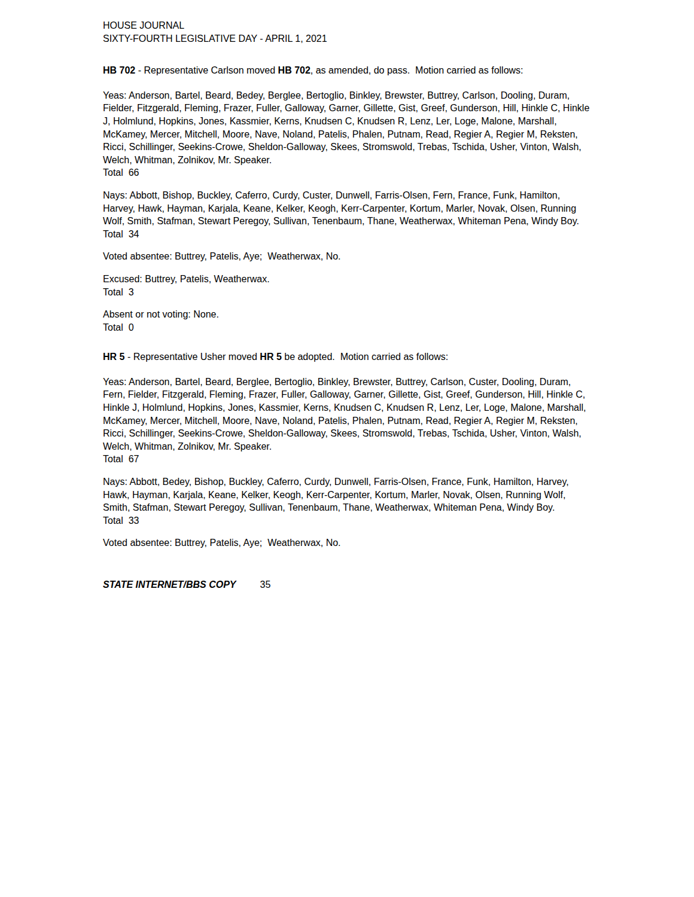HOUSE JOURNAL
SIXTY-FOURTH LEGISLATIVE DAY - APRIL 1, 2021
HB 702 - Representative Carlson moved HB 702, as amended, do pass. Motion carried as follows:
Yeas: Anderson, Bartel, Beard, Bedey, Berglee, Bertoglio, Binkley, Brewster, Buttrey, Carlson, Dooling, Duram, Fielder, Fitzgerald, Fleming, Frazer, Fuller, Galloway, Garner, Gillette, Gist, Greef, Gunderson, Hill, Hinkle C, Hinkle J, Holmlund, Hopkins, Jones, Kassmier, Kerns, Knudsen C, Knudsen R, Lenz, Ler, Loge, Malone, Marshall, McKamey, Mercer, Mitchell, Moore, Nave, Noland, Patelis, Phalen, Putnam, Read, Regier A, Regier M, Reksten, Ricci, Schillinger, Seekins-Crowe, Sheldon-Galloway, Skees, Stromswold, Trebas, Tschida, Usher, Vinton, Walsh, Welch, Whitman, Zolnikov, Mr. Speaker.
Total 66
Nays: Abbott, Bishop, Buckley, Caferro, Curdy, Custer, Dunwell, Farris-Olsen, Fern, France, Funk, Hamilton, Harvey, Hawk, Hayman, Karjala, Keane, Kelker, Keogh, Kerr-Carpenter, Kortum, Marler, Novak, Olsen, Running Wolf, Smith, Stafman, Stewart Peregoy, Sullivan, Tenenbaum, Thane, Weatherwax, Whiteman Pena, Windy Boy.
Total 34
Voted absentee: Buttrey, Patelis, Aye; Weatherwax, No.
Excused: Buttrey, Patelis, Weatherwax.
Total 3
Absent or not voting: None.
Total 0
HR 5 - Representative Usher moved HR 5 be adopted. Motion carried as follows:
Yeas: Anderson, Bartel, Beard, Berglee, Bertoglio, Binkley, Brewster, Buttrey, Carlson, Custer, Dooling, Duram, Fern, Fielder, Fitzgerald, Fleming, Frazer, Fuller, Galloway, Garner, Gillette, Gist, Greef, Gunderson, Hill, Hinkle C, Hinkle J, Holmlund, Hopkins, Jones, Kassmier, Kerns, Knudsen C, Knudsen R, Lenz, Ler, Loge, Malone, Marshall, McKamey, Mercer, Mitchell, Moore, Nave, Noland, Patelis, Phalen, Putnam, Read, Regier A, Regier M, Reksten, Ricci, Schillinger, Seekins-Crowe, Sheldon-Galloway, Skees, Stromswold, Trebas, Tschida, Usher, Vinton, Walsh, Welch, Whitman, Zolnikov, Mr. Speaker.
Total 67
Nays: Abbott, Bedey, Bishop, Buckley, Caferro, Curdy, Dunwell, Farris-Olsen, France, Funk, Hamilton, Harvey, Hawk, Hayman, Karjala, Keane, Kelker, Keogh, Kerr-Carpenter, Kortum, Marler, Novak, Olsen, Running Wolf, Smith, Stafman, Stewart Peregoy, Sullivan, Tenenbaum, Thane, Weatherwax, Whiteman Pena, Windy Boy.
Total 33
Voted absentee: Buttrey, Patelis, Aye; Weatherwax, No.
STATE INTERNET/BBS COPY 35